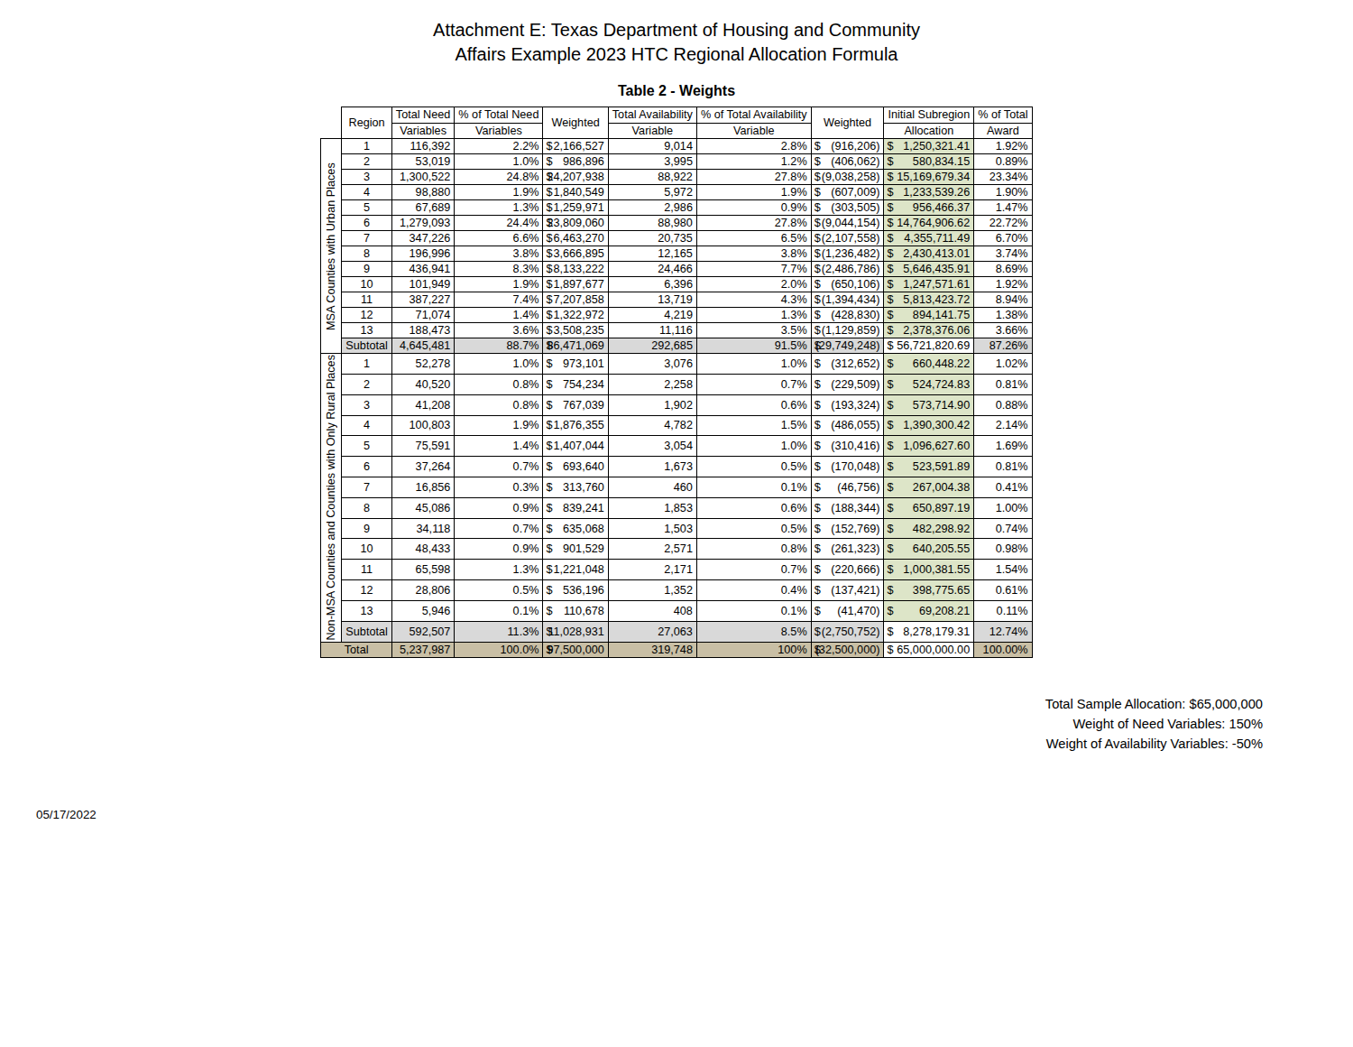Attachment E: Texas Department of Housing and Community
Affairs Example 2023 HTC Regional Allocation Formula
Table 2 - Weights
| | Region | Total Need | % of Total Need | Weighted | Total Availability | % of Total Availability | Weighted | Initial Subregion | % of Total |
| --- | --- | --- | --- | --- | --- | --- | --- | --- | --- |
| Variables | Variables | Variable | Variable | Allocation | Award |
| MSA Counties with Urban Places | 1 | 116,392 | 2.2% | $ 2,166,527 | 9,014 | 2.8% | $ (916,206) | $ 1,250,321.41 | 1.92% |
| 2 | 53,019 | 1.0% | $ 986,896 | 3,995 | 1.2% | $ (406,062) | $ 580,834.15 | 0.89% |
| 3 | 1,300,522 | 24.8% | $ 24,207,938 | 88,922 | 27.8% | $ (9,038,258) | $ 15,169,679.34 | 23.34% |
| 4 | 98,880 | 1.9% | $ 1,840,549 | 5,972 | 1.9% | $ (607,009) | $ 1,233,539.26 | 1.90% |
| 5 | 67,689 | 1.3% | $ 1,259,971 | 2,986 | 0.9% | $ (303,505) | $ 956,466.37 | 1.47% |
| 6 | 1,279,093 | 24.4% | $ 23,809,060 | 88,980 | 27.8% | $ (9,044,154) | $ 14,764,906.62 | 22.72% |
| 7 | 347,226 | 6.6% | $ 6,463,270 | 20,735 | 6.5% | $ (2,107,558) | $ 4,355,711.49 | 6.70% |
| 8 | 196,996 | 3.8% | $ 3,666,895 | 12,165 | 3.8% | $ (1,236,482) | $ 2,430,413.01 | 3.74% |
| 9 | 436,941 | 8.3% | $ 8,133,222 | 24,466 | 7.7% | $ (2,486,786) | $ 5,646,435.91 | 8.69% |
| 10 | 101,949 | 1.9% | $ 1,897,677 | 6,396 | 2.0% | $ (650,106) | $ 1,247,571.61 | 1.92% |
| 11 | 387,227 | 7.4% | $ 7,207,858 | 13,719 | 4.3% | $ (1,394,434) | $ 5,813,423.72 | 8.94% |
| 12 | 71,074 | 1.4% | $ 1,322,972 | 4,219 | 1.3% | $ (428,830) | $ 894,141.75 | 1.38% |
| 13 | 188,473 | 3.6% | $ 3,508,235 | 11,116 | 3.5% | $ (1,129,859) | $ 2,378,376.06 | 3.66% |
| Subtotal | 4,645,481 | 88.7% | $ 86,471,069 | 292,685 | 91.5% | $ (29,749,248) | $ 56,721,820.69 | 87.26% |
| Non-MSA Counties and Counties with Only Rural Places | 1 | 52,278 | 1.0% | $ 973,101 | 3,076 | 1.0% | $ (312,652) | $ 660,448.22 | 1.02% |
| 2 | 40,520 | 0.8% | $ 754,234 | 2,258 | 0.7% | $ (229,509) | $ 524,724.83 | 0.81% |
| 3 | 41,208 | 0.8% | $ 767,039 | 1,902 | 0.6% | $ (193,324) | $ 573,714.90 | 0.88% |
| 4 | 100,803 | 1.9% | $ 1,876,355 | 4,782 | 1.5% | $ (486,055) | $ 1,390,300.42 | 2.14% |
| 5 | 75,591 | 1.4% | $ 1,407,044 | 3,054 | 1.0% | $ (310,416) | $ 1,096,627.60 | 1.69% |
| 6 | 37,264 | 0.7% | $ 693,640 | 1,673 | 0.5% | $ (170,048) | $ 523,591.89 | 0.81% |
| 7 | 16,856 | 0.3% | $ 313,760 | 460 | 0.1% | $ (46,756) | $ 267,004.38 | 0.41% |
| 8 | 45,086 | 0.9% | $ 839,241 | 1,853 | 0.6% | $ (188,344) | $ 650,897.19 | 1.00% |
| 9 | 34,118 | 0.7% | $ 635,068 | 1,503 | 0.5% | $ (152,769) | $ 482,298.92 | 0.74% |
| 10 | 48,433 | 0.9% | $ 901,529 | 2,571 | 0.8% | $ (261,323) | $ 640,205.55 | 0.98% |
| 11 | 65,598 | 1.3% | $ 1,221,048 | 2,171 | 0.7% | $ (220,666) | $ 1,000,381.55 | 1.54% |
| 12 | 28,806 | 0.5% | $ 536,196 | 1,352 | 0.4% | $ (137,421) | $ 398,775.65 | 0.61% |
| 13 | 5,946 | 0.1% | $ 110,678 | 408 | 0.1% | $ (41,470) | $ 69,208.21 | 0.11% |
| Subtotal | 592,507 | 11.3% | $ 11,028,931 | 27,063 | 8.5% | $ (2,750,752) | $ 8,278,179.31 | 12.74% |
| Total | 5,237,987 | 100.0% | $ 97,500,000 | 319,748 | 100% | $ (32,500,000) | $ 65,000,000.00 | 100.00% |
Total Sample Allocation: $65,000,000
Weight of Need Variables: 150%
Weight of Availability Variables: -50%
05/17/2022